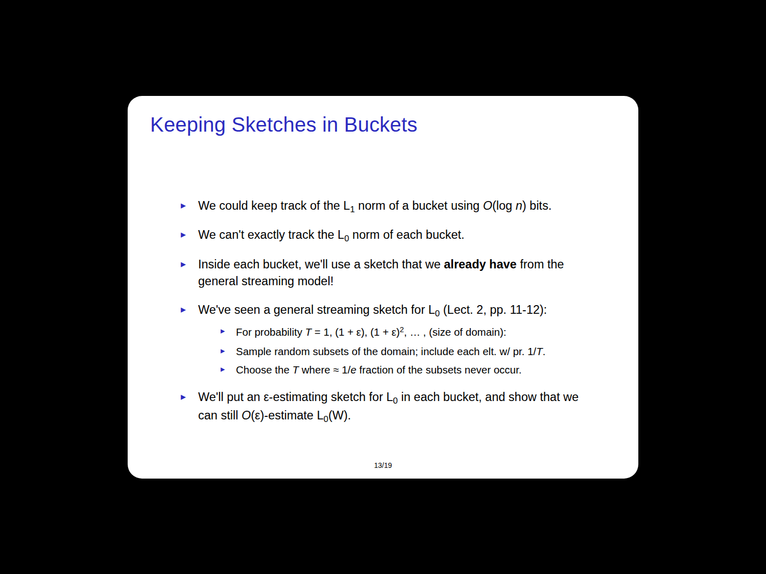Keeping Sketches in Buckets
We could keep track of the L1 norm of a bucket using O(log n) bits.
We can't exactly track the L0 norm of each bucket.
Inside each bucket, we'll use a sketch that we already have from the general streaming model!
We've seen a general streaming sketch for L0 (Lect. 2, pp. 11-12):
For probability T = 1, (1 + ε), (1 + ε)2, … , (size of domain):
Sample random subsets of the domain; include each elt. w/ pr. 1/T.
Choose the T where ≈ 1/e fraction of the subsets never occur.
We'll put an ε-estimating sketch for L0 in each bucket, and show that we can still O(ε)-estimate L0(W).
13/19